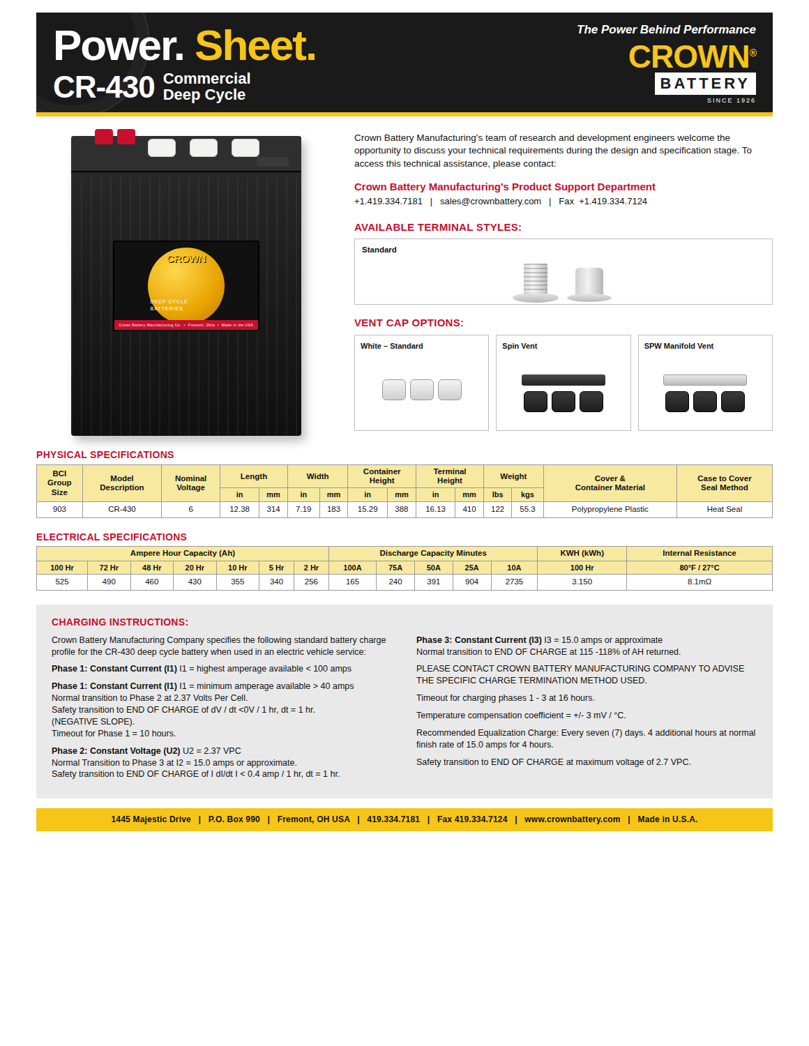Power. Sheet.
CR-430 Commercial
Deep Cycle
The Power Behind Performance
CROWN®
BATTERY
SINCE 1926
CROWN
DEEP CYCLE BATTERIES
Crown Battery Manufacturing Co. • Fremont, Ohio • Made in the USA
Crown Battery Manufacturing's team of research and development engineers welcome the opportunity to discuss your technical requirements during the design and specification stage. To access this technical assistance, please contact:
Crown Battery Manufacturing's Product Support Department
+1.419.334.7181 | sales@crownbattery.com | Fax +1.419.334.7124
AVAILABLE TERMINAL STYLES:
Standard
VENT CAP OPTIONS:
White – Standard
Spin Vent
SPW Manifold Vent
PHYSICAL SPECIFICATIONS
| BCI Group Size | Model Description | Nominal Voltage | Length | Width | Container Height | Terminal Height | Weight | Cover & Container Material | Case to Cover Seal Method |
| --- | --- | --- | --- | --- | --- | --- | --- | --- | --- |
| in | mm | in | mm | in | mm | in | mm | lbs | kgs |
| 903 | CR-430 | 6 | 12.38 | 314 | 7.19 | 183 | 15.29 | 388 | 16.13 | 410 | 122 | 55.3 | Polypropylene Plastic | Heat Seal |
ELECTRICAL SPECIFICATIONS
| Ampere Hour Capacity (Ah) | Discharge Capacity Minutes | KWH (kWh) | Internal Resistance |
| --- | --- | --- | --- |
| 100 Hr | 72 Hr | 48 Hr | 20 Hr | 10 Hr | 5 Hr | 2 Hr | 100A | 75A | 50A | 25A | 10A | 100 Hr | 80°F / 27°C |
| 525 | 490 | 460 | 430 | 355 | 340 | 256 | 165 | 240 | 391 | 904 | 2735 | 3.150 | 8.1mΩ |
CHARGING INSTRUCTIONS:
Crown Battery Manufacturing Company specifies the following standard battery charge profile for the CR-430 deep cycle battery when used in an electric vehicle service:
Phase 1: Constant Current (I1) I1 = highest amperage available < 100 amps
Phase 1: Constant Current (I1) I1 = minimum amperage available > 40 amps
Normal transition to Phase 2 at 2.37 Volts Per Cell.
Safety transition to END OF CHARGE of dV / dt <0V / 1 hr, dt = 1 hr.
(NEGATIVE SLOPE).
Timeout for Phase 1 = 10 hours.
Phase 2: Constant Voltage (U2) U2 = 2.37 VPC
Normal Transition to Phase 3 at I2 = 15.0 amps or approximate.
Safety transition to END OF CHARGE of I dI/dt I < 0.4 amp / 1 hr, dt = 1 hr.
Phase 3: Constant Current (I3) I3 = 15.0 amps or approximate
Normal transition to END OF CHARGE at 115 -118% of AH returned.
PLEASE CONTACT CROWN BATTERY MANUFACTURING COMPANY TO ADVISE THE SPECIFIC CHARGE TERMINATION METHOD USED.
Timeout for charging phases 1 - 3 at 16 hours.
Temperature compensation coefficient = +/- 3 mV / °C.
Recommended Equalization Charge: Every seven (7) days. 4 additional hours at normal finish rate of 15.0 amps for 4 hours.
Safety transition to END OF CHARGE at maximum voltage of 2.7 VPC.
1445 Majestic Drive | P.O. Box 990 | Fremont, OH USA | 419.334.7181 | Fax 419.334.7124 | www.crownbattery.com | Made in U.S.A.